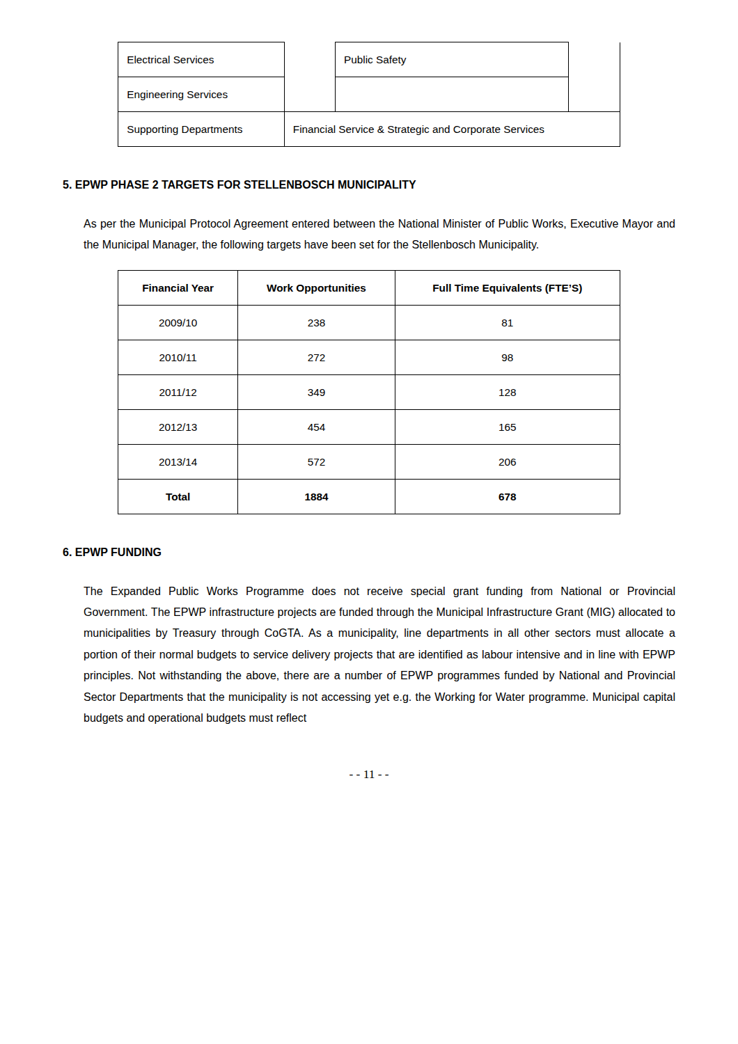| Electrical Services | | Public Safety | |
| Engineering Services | |
| Supporting Departments | Financial Service & Strategic and Corporate Services |
5. EPWP PHASE 2 TARGETS FOR STELLENBOSCH MUNICIPALITY
As per the Municipal Protocol Agreement entered between the National Minister of Public Works, Executive Mayor and the Municipal Manager, the following targets have been set for the Stellenbosch Municipality.
| Financial Year | Work Opportunities | Full Time Equivalents (FTE’S) |
| --- | --- | --- |
| 2009/10 | 238 | 81 |
| 2010/11 | 272 | 98 |
| 2011/12 | 349 | 128 |
| 2012/13 | 454 | 165 |
| 2013/14 | 572 | 206 |
| Total | 1884 | 678 |
6. EPWP FUNDING
The Expanded Public Works Programme does not receive special grant funding from National or Provincial Government. The EPWP infrastructure projects are funded through the Municipal Infrastructure Grant (MIG) allocated to municipalities by Treasury through CoGTA. As a municipality, line departments in all other sectors must allocate a portion of their normal budgets to service delivery projects that are identified as labour intensive and in line with EPWP principles. Not withstanding the above, there are a number of EPWP programmes funded by National and Provincial Sector Departments that the municipality is not accessing yet e.g. the Working for Water programme. Municipal capital budgets and operational budgets must reflect
- - 11 - -